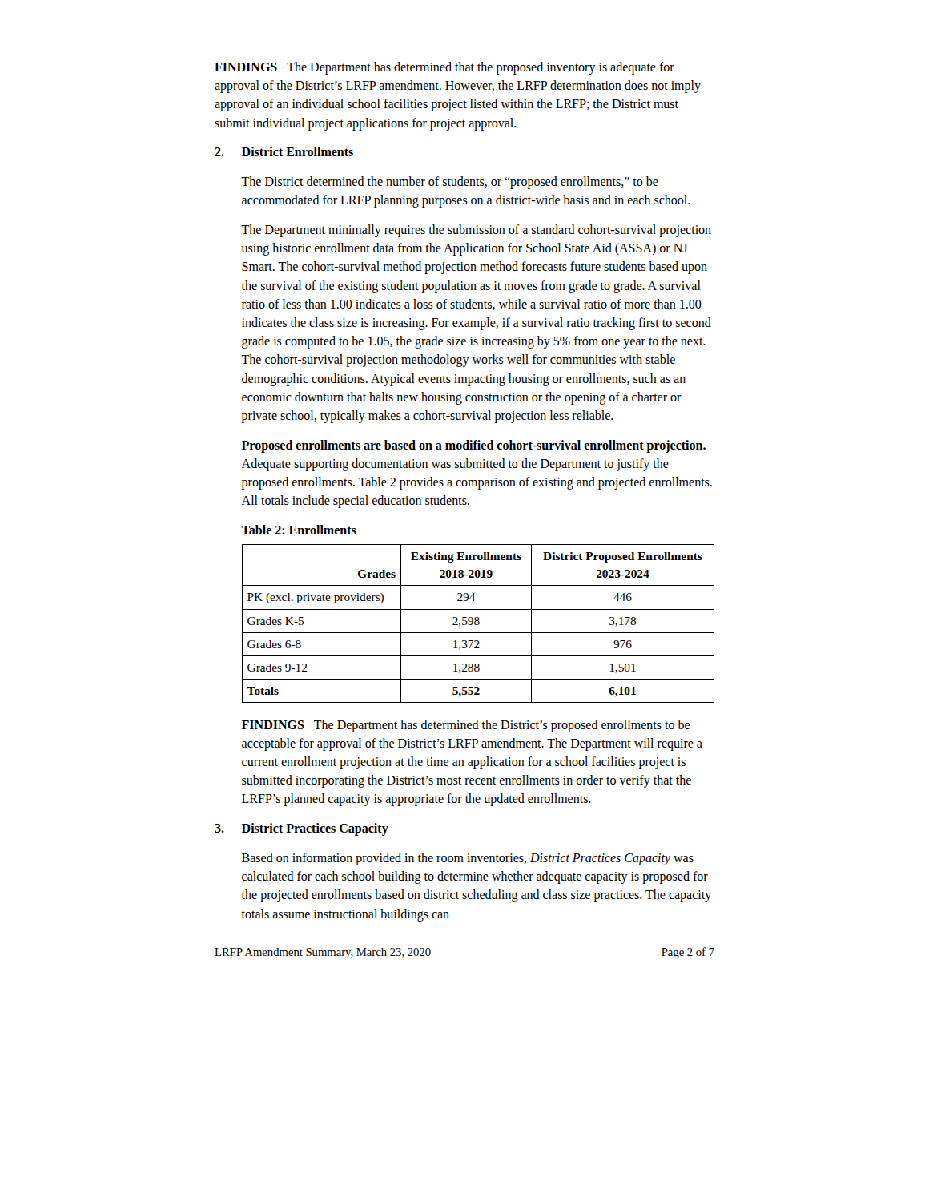FINDINGS The Department has determined that the proposed inventory is adequate for approval of the District’s LRFP amendment. However, the LRFP determination does not imply approval of an individual school facilities project listed within the LRFP; the District must submit individual project applications for project approval.
2.
District Enrollments
The District determined the number of students, or “proposed enrollments,” to be accommodated for LRFP planning purposes on a district-wide basis and in each school.
The Department minimally requires the submission of a standard cohort-survival projection using historic enrollment data from the Application for School State Aid (ASSA) or NJ Smart. The cohort-survival method projection method forecasts future students based upon the survival of the existing student population as it moves from grade to grade. A survival ratio of less than 1.00 indicates a loss of students, while a survival ratio of more than 1.00 indicates the class size is increasing. For example, if a survival ratio tracking first to second grade is computed to be 1.05, the grade size is increasing by 5% from one year to the next. The cohort-survival projection methodology works well for communities with stable demographic conditions. Atypical events impacting housing or enrollments, such as an economic downturn that halts new housing construction or the opening of a charter or private school, typically makes a cohort-survival projection less reliable.
Proposed enrollments are based on a modified cohort-survival enrollment projection. Adequate supporting documentation was submitted to the Department to justify the proposed enrollments. Table 2 provides a comparison of existing and projected enrollments. All totals include special education students.
Table 2: Enrollments
| Grades | Existing Enrollments 2018-2019 | District Proposed Enrollments 2023-2024 |
| --- | --- | --- |
| PK (excl. private providers) | 294 | 446 |
| Grades K-5 | 2,598 | 3,178 |
| Grades 6-8 | 1,372 | 976 |
| Grades 9-12 | 1,288 | 1,501 |
| Totals | 5,552 | 6,101 |
FINDINGS The Department has determined the District’s proposed enrollments to be acceptable for approval of the District’s LRFP amendment. The Department will require a current enrollment projection at the time an application for a school facilities project is submitted incorporating the District’s most recent enrollments in order to verify that the LRFP’s planned capacity is appropriate for the updated enrollments.
3.
District Practices Capacity
Based on information provided in the room inventories, District Practices Capacity was calculated for each school building to determine whether adequate capacity is proposed for the projected enrollments based on district scheduling and class size practices. The capacity totals assume instructional buildings can
LRFP Amendment Summary, March 23, 2020
Page 2 of 7